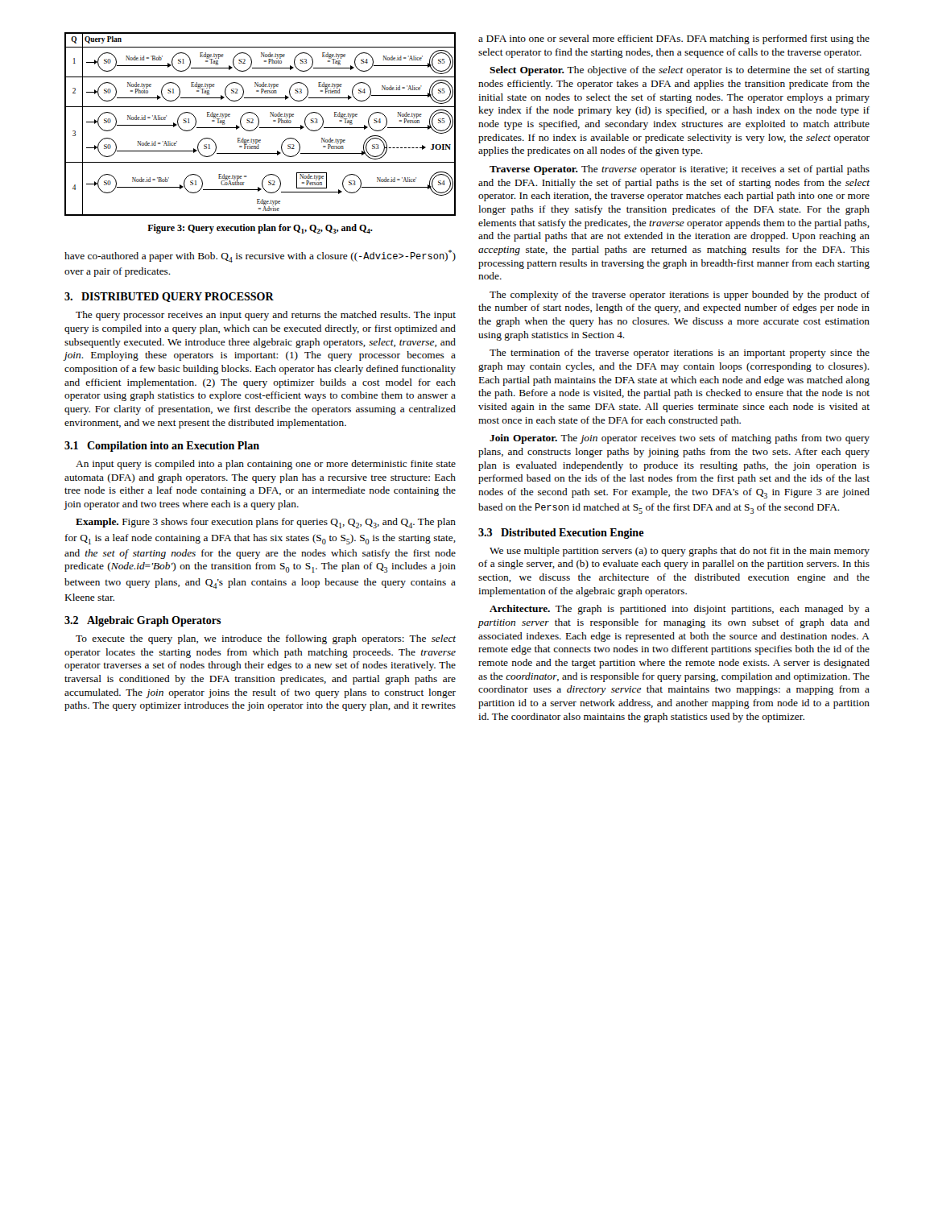| Q | Query Plan |
| --- | --- |
| 1 | S0 Node.id = 'Bob' S1 Edge.type = Tag S2 Node.type = Photo S3 Edge.type = Tag S4 Node.id = 'Alice' S5 |
| 2 | S0 Node.type = Photo S1 Edge.type = Tag S2 Node.type = Person S3 Edge.type = Friend S4 Node.id = 'Alice' S5 |
| 3 | S0 Node.id = 'Alice' S1 Edge.type = Tag S2 Node.type = Photo S3 Edge.type = Tag S4 Node.type = Person S5 S0 Node.id = 'Alice' S1 Edge.type = Friend S2 Node.type = Person S3 JOIN |
| 4 | S0 Node.id = 'Bob' S1 Edge.type = CoAuthor S2 Node.type = Person S3 Node.id = 'Alice' S4 Edge.type = Advise |
Figure 3: Query execution plan for Q1, Q2, Q3, and Q4.
have co-authored a paper with Bob. Q4 is recursive with a closure ((-Advice>-Person)*) over a pair of predicates.
3. Distributed Query Processor
The query processor receives an input query and returns the matched results. The input query is compiled into a query plan, which can be executed directly, or first optimized and subsequently executed. We introduce three algebraic graph operators, select, traverse, and join. Employing these operators is important: (1) The query processor becomes a composition of a few basic building blocks. Each operator has clearly defined functionality and efficient implementation. (2) The query optimizer builds a cost model for each operator using graph statistics to explore cost-efficient ways to combine them to answer a query. For clarity of presentation, we first describe the operators assuming a centralized environment, and we next present the distributed implementation.
3.1 Compilation into an Execution Plan
An input query is compiled into a plan containing one or more deterministic finite state automata (DFA) and graph operators. The query plan has a recursive tree structure: Each tree node is either a leaf node containing a DFA, or an intermediate node containing the join operator and two trees where each is a query plan.
Example. Figure 3 shows four execution plans for queries Q1, Q2, Q3, and Q4. The plan for Q1 is a leaf node containing a DFA that has six states (S0 to S5). S0 is the starting state, and the set of starting nodes for the query are the nodes which satisfy the first node predicate (Node.id='Bob') on the transition from S0 to S1. The plan of Q3 includes a join between two query plans, and Q4's plan contains a loop because the query contains a Kleene star.
3.2 Algebraic Graph Operators
To execute the query plan, we introduce the following graph operators: The select operator locates the starting nodes from which path matching proceeds. The traverse operator traverses a set of nodes through their edges to a new set of nodes iteratively. The traversal is conditioned by the DFA transition predicates, and partial graph paths are accumulated. The join operator joins the result of two query plans to construct longer paths. The query optimizer introduces the join operator into the query plan, and it rewrites a DFA into one or several more efficient DFAs. DFA matching is performed first using the select operator to find the starting nodes, then a sequence of calls to the traverse operator.
Select Operator. The objective of the select operator is to determine the set of starting nodes efficiently. The operator takes a DFA and applies the transition predicate from the initial state on nodes to select the set of starting nodes. The operator employs a primary key index if the node primary key (id) is specified, or a hash index on the node type if node type is specified, and secondary index structures are exploited to match attribute predicates. If no index is available or predicate selectivity is very low, the select operator applies the predicates on all nodes of the given type.
Traverse Operator. The traverse operator is iterative; it receives a set of partial paths and the DFA. Initially the set of partial paths is the set of starting nodes from the select operator. In each iteration, the traverse operator matches each partial path into one or more longer paths if they satisfy the transition predicates of the DFA state. For the graph elements that satisfy the predicates, the traverse operator appends them to the partial paths, and the partial paths that are not extended in the iteration are dropped. Upon reaching an accepting state, the partial paths are returned as matching results for the DFA. This processing pattern results in traversing the graph in breadth-first manner from each starting node.
The complexity of the traverse operator iterations is upper bounded by the product of the number of start nodes, length of the query, and expected number of edges per node in the graph when the query has no closures. We discuss a more accurate cost estimation using graph statistics in Section 4.
The termination of the traverse operator iterations is an important property since the graph may contain cycles, and the DFA may contain loops (corresponding to closures). Each partial path maintains the DFA state at which each node and edge was matched along the path. Before a node is visited, the partial path is checked to ensure that the node is not visited again in the same DFA state. All queries terminate since each node is visited at most once in each state of the DFA for each constructed path.
Join Operator. The join operator receives two sets of matching paths from two query plans, and constructs longer paths by joining paths from the two sets. After each query plan is evaluated independently to produce its resulting paths, the join operation is performed based on the ids of the last nodes from the first path set and the ids of the last nodes of the second path set. For example, the two DFA's of Q3 in Figure 3 are joined based on the Person id matched at S5 of the first DFA and at S3 of the second DFA.
3.3 Distributed Execution Engine
We use multiple partition servers (a) to query graphs that do not fit in the main memory of a single server, and (b) to evaluate each query in parallel on the partition servers. In this section, we discuss the architecture of the distributed execution engine and the implementation of the algebraic graph operators.
Architecture. The graph is partitioned into disjoint partitions, each managed by a partition server that is responsible for managing its own subset of graph data and associated indexes. Each edge is represented at both the source and destination nodes. A remote edge that connects two nodes in two different partitions specifies both the id of the remote node and the target partition where the remote node exists. A server is designated as the coordinator, and is responsible for query parsing, compilation and optimization. The coordinator uses a directory service that maintains two mappings: a mapping from a partition id to a server network address, and another mapping from node id to a partition id. The coordinator also maintains the graph statistics used by the optimizer.